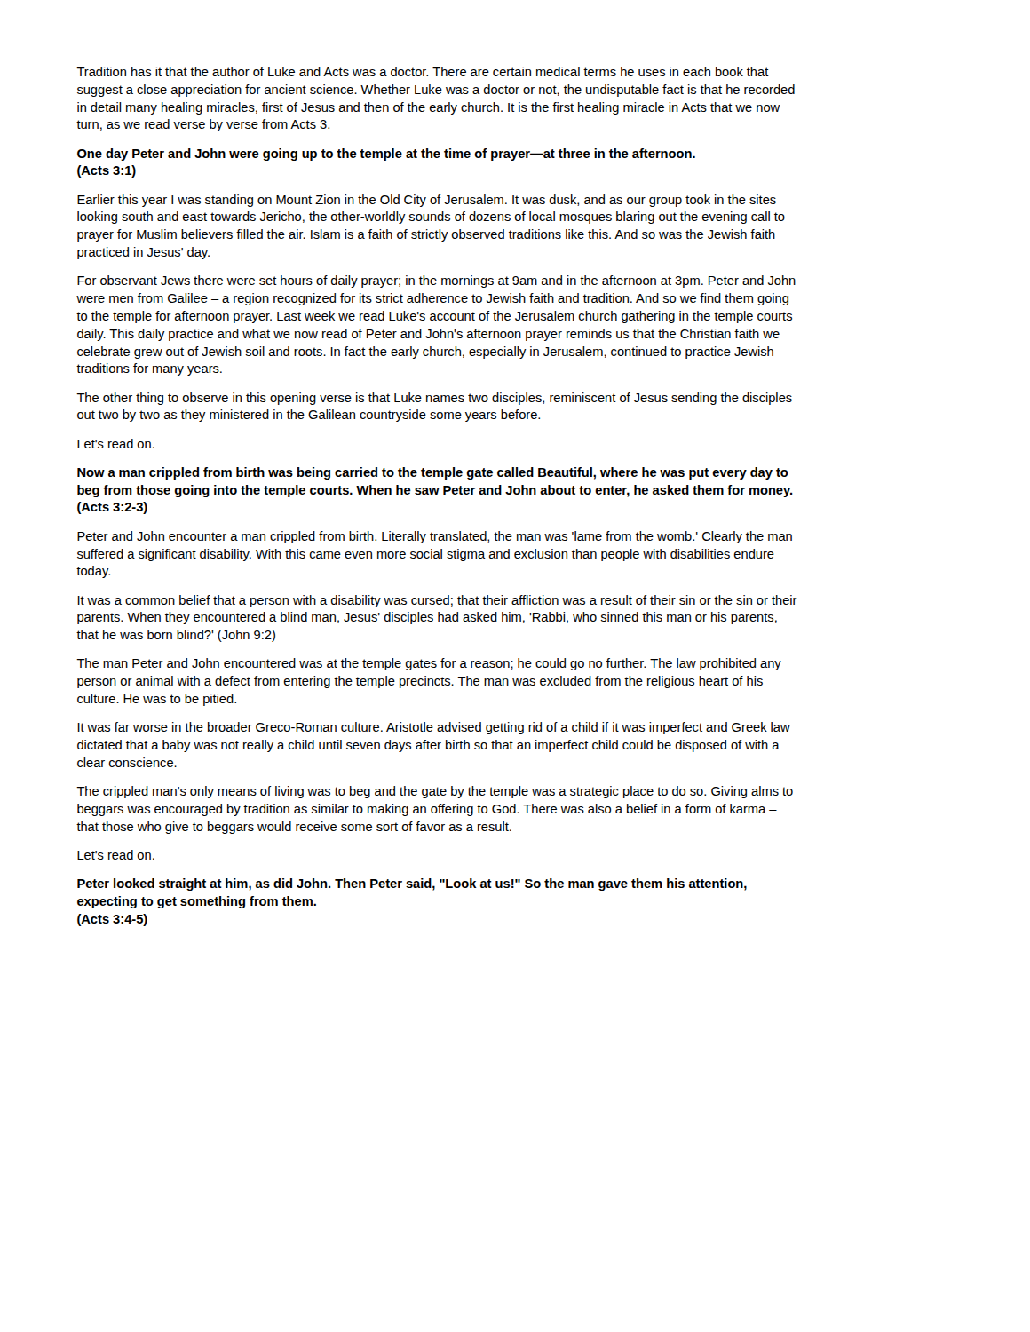Tradition has it that the author of Luke and Acts was a doctor. There are certain medical terms he uses in each book that suggest a close appreciation for ancient science. Whether Luke was a doctor or not, the undisputable fact is that he recorded in detail many healing miracles, first of Jesus and then of the early church. It is the first healing miracle in Acts that we now turn, as we read verse by verse from Acts 3.
One day Peter and John were going up to the temple at the time of prayer—at three in the afternoon.
(Acts 3:1)
Earlier this year I was standing on Mount Zion in the Old City of Jerusalem. It was dusk, and as our group took in the sites looking south and east towards Jericho, the other-worldly sounds of dozens of local mosques blaring out the evening call to prayer for Muslim believers filled the air. Islam is a faith of strictly observed traditions like this. And so was the Jewish faith practiced in Jesus' day.
For observant Jews there were set hours of daily prayer; in the mornings at 9am and in the afternoon at 3pm. Peter and John were men from Galilee – a region recognized for its strict adherence to Jewish faith and tradition. And so we find them going to the temple for afternoon prayer. Last week we read Luke's account of the Jerusalem church gathering in the temple courts daily. This daily practice and what we now read of Peter and John's afternoon prayer reminds us that the Christian faith we celebrate grew out of Jewish soil and roots. In fact the early church, especially in Jerusalem, continued to practice Jewish traditions for many years.
The other thing to observe in this opening verse is that Luke names two disciples, reminiscent of Jesus sending the disciples out two by two as they ministered in the Galilean countryside some years before.
Let's read on.
Now a man crippled from birth was being carried to the temple gate called Beautiful, where he was put every day to beg from those going into the temple courts. When he saw Peter and John about to enter, he asked them for money.
(Acts 3:2-3)
Peter and John encounter a man crippled from birth. Literally translated, the man was 'lame from the womb.' Clearly the man suffered a significant disability. With this came even more social stigma and exclusion than people with disabilities endure today.
It was a common belief that a person with a disability was cursed; that their affliction was a result of their sin or the sin or their parents. When they encountered a blind man, Jesus' disciples had asked him, 'Rabbi, who sinned this man or his parents, that he was born blind?' (John 9:2)
The man Peter and John encountered was at the temple gates for a reason; he could go no further. The law prohibited any person or animal with a defect from entering the temple precincts. The man was excluded from the religious heart of his culture. He was to be pitied.
It was far worse in the broader Greco-Roman culture. Aristotle advised getting rid of a child if it was imperfect and Greek law dictated that a baby was not really a child until seven days after birth so that an imperfect child could be disposed of with a clear conscience.
The crippled man's only means of living was to beg and the gate by the temple was a strategic place to do so. Giving alms to beggars was encouraged by tradition as similar to making an offering to God. There was also a belief in a form of karma – that those who give to beggars would receive some sort of favor as a result.
Let's read on.
Peter looked straight at him, as did John. Then Peter said, "Look at us!" So the man gave them his attention, expecting to get something from them.
(Acts 3:4-5)